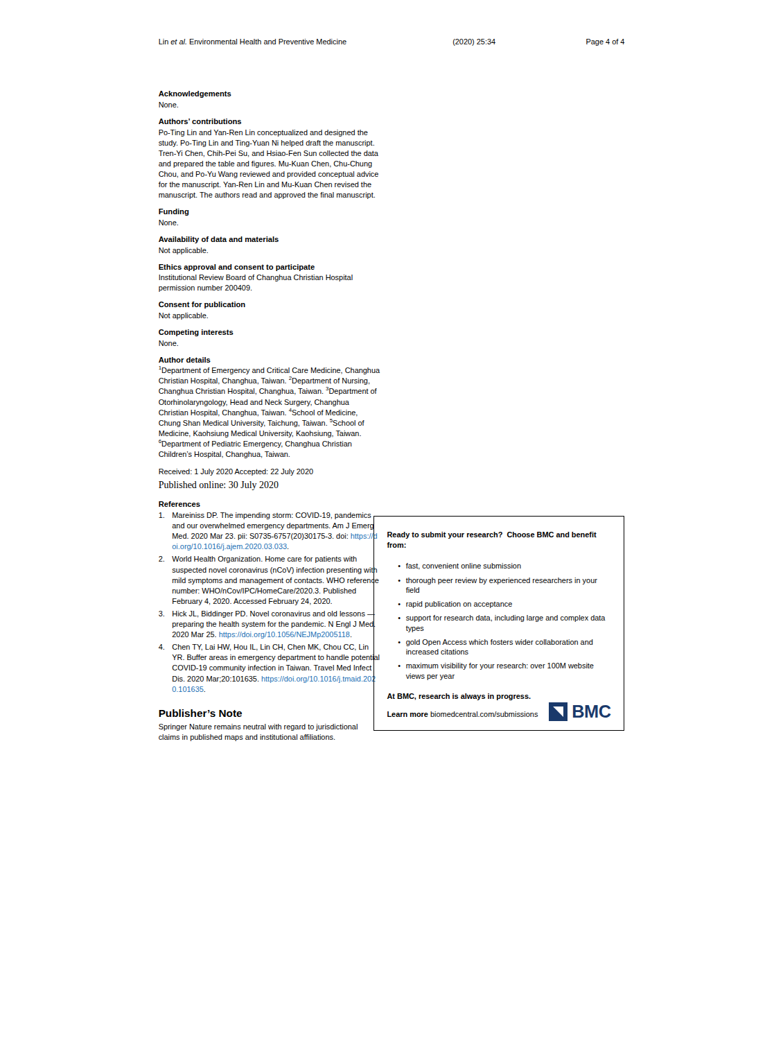Lin et al. Environmental Health and Preventive Medicine
(2020) 25:34
Page 4 of 4
Acknowledgements
None.
Authors’ contributions
Po-Ting Lin and Yan-Ren Lin conceptualized and designed the study. Po-Ting Lin and Ting-Yuan Ni helped draft the manuscript. Tren-Yi Chen, Chih-Pei Su, and Hsiao-Fen Sun collected the data and prepared the table and figures. Mu-Kuan Chen, Chu-Chung Chou, and Po-Yu Wang reviewed and provided conceptual advice for the manuscript. Yan-Ren Lin and Mu-Kuan Chen revised the manuscript. The authors read and approved the final manuscript.
Funding
None.
Availability of data and materials
Not applicable.
Ethics approval and consent to participate
Institutional Review Board of Changhua Christian Hospital permission number 200409.
Consent for publication
Not applicable.
Competing interests
None.
Author details
1Department of Emergency and Critical Care Medicine, Changhua Christian Hospital, Changhua, Taiwan. 2Department of Nursing, Changhua Christian Hospital, Changhua, Taiwan. 3Department of Otorhinolaryngology, Head and Neck Surgery, Changhua Christian Hospital, Changhua, Taiwan. 4School of Medicine, Chung Shan Medical University, Taichung, Taiwan. 5School of Medicine, Kaohsiung Medical University, Kaohsiung, Taiwan. 6Department of Pediatric Emergency, Changhua Christian Children’s Hospital, Changhua, Taiwan.
Received: 1 July 2020 Accepted: 22 July 2020
Published online: 30 July 2020
References
Mareiniss DP. The impending storm: COVID-19, pandemics and our overwhelmed emergency departments. Am J Emerg Med. 2020 Mar 23. pii: S0735-6757(20)30175-3. doi: https://doi.org/10.1016/j.ajem.2020.03.033.
World Health Organization. Home care for patients with suspected novel coronavirus (nCoV) infection presenting with mild symptoms and management of contacts. WHO reference number: WHO/nCov/IPC/HomeCare/2020.3. Published February 4, 2020. Accessed February 24, 2020.
Hick JL, Biddinger PD. Novel coronavirus and old lessons — preparing the health system for the pandemic. N Engl J Med. 2020 Mar 25. https://doi.org/10.1056/NEJMp2005118.
Chen TY, Lai HW, Hou IL, Lin CH, Chen MK, Chou CC, Lin YR. Buffer areas in emergency department to handle potential COVID-19 community infection in Taiwan. Travel Med Infect Dis. 2020 Mar;20:101635. https://doi.org/10.1016/j.tmaid.2020.101635.
Publisher’s Note
Springer Nature remains neutral with regard to jurisdictional claims in published maps and institutional affiliations.
Ready to submit your research? Choose BMC and benefit from:
fast, convenient online submission
thorough peer review by experienced researchers in your field
rapid publication on acceptance
support for research data, including large and complex data types
gold Open Access which fosters wider collaboration and increased citations
maximum visibility for your research: over 100M website views per year
At BMC, research is always in progress.
Learn more biomedcentral.com/submissions
BMC